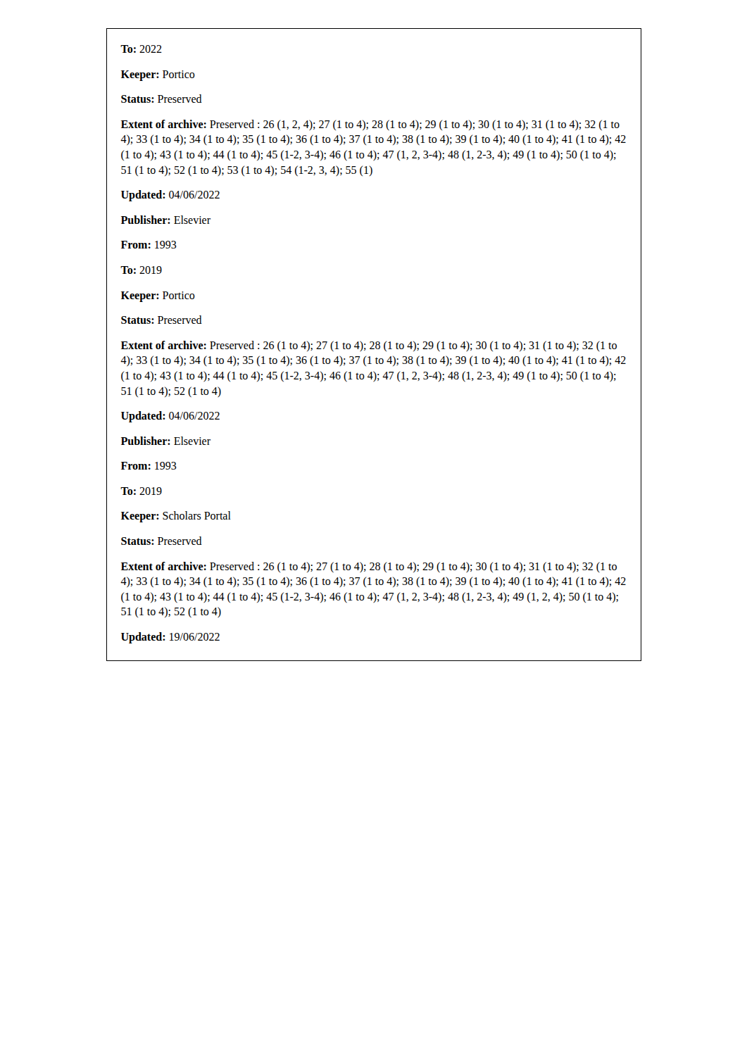To: 2022
Keeper: Portico
Status: Preserved
Extent of archive: Preserved : 26 (1, 2, 4); 27 (1 to 4); 28 (1 to 4); 29 (1 to 4); 30 (1 to 4); 31 (1 to 4); 32 (1 to 4); 33 (1 to 4); 34 (1 to 4); 35 (1 to 4); 36 (1 to 4); 37 (1 to 4); 38 (1 to 4); 39 (1 to 4); 40 (1 to 4); 41 (1 to 4); 42 (1 to 4); 43 (1 to 4); 44 (1 to 4); 45 (1-2, 3-4); 46 (1 to 4); 47 (1, 2, 3-4); 48 (1, 2-3, 4); 49 (1 to 4); 50 (1 to 4); 51 (1 to 4); 52 (1 to 4); 53 (1 to 4); 54 (1-2, 3, 4); 55 (1)
Updated: 04/06/2022
Publisher: Elsevier
From: 1993
To: 2019
Keeper: Portico
Status: Preserved
Extent of archive: Preserved : 26 (1 to 4); 27 (1 to 4); 28 (1 to 4); 29 (1 to 4); 30 (1 to 4); 31 (1 to 4); 32 (1 to 4); 33 (1 to 4); 34 (1 to 4); 35 (1 to 4); 36 (1 to 4); 37 (1 to 4); 38 (1 to 4); 39 (1 to 4); 40 (1 to 4); 41 (1 to 4); 42 (1 to 4); 43 (1 to 4); 44 (1 to 4); 45 (1-2, 3-4); 46 (1 to 4); 47 (1, 2, 3-4); 48 (1, 2-3, 4); 49 (1 to 4); 50 (1 to 4); 51 (1 to 4); 52 (1 to 4)
Updated: 04/06/2022
Publisher: Elsevier
From: 1993
To: 2019
Keeper: Scholars Portal
Status: Preserved
Extent of archive: Preserved : 26 (1 to 4); 27 (1 to 4); 28 (1 to 4); 29 (1 to 4); 30 (1 to 4); 31 (1 to 4); 32 (1 to 4); 33 (1 to 4); 34 (1 to 4); 35 (1 to 4); 36 (1 to 4); 37 (1 to 4); 38 (1 to 4); 39 (1 to 4); 40 (1 to 4); 41 (1 to 4); 42 (1 to 4); 43 (1 to 4); 44 (1 to 4); 45 (1-2, 3-4); 46 (1 to 4); 47 (1, 2, 3-4); 48 (1, 2-3, 4); 49 (1, 2, 4); 50 (1 to 4); 51 (1 to 4); 52 (1 to 4)
Updated: 19/06/2022